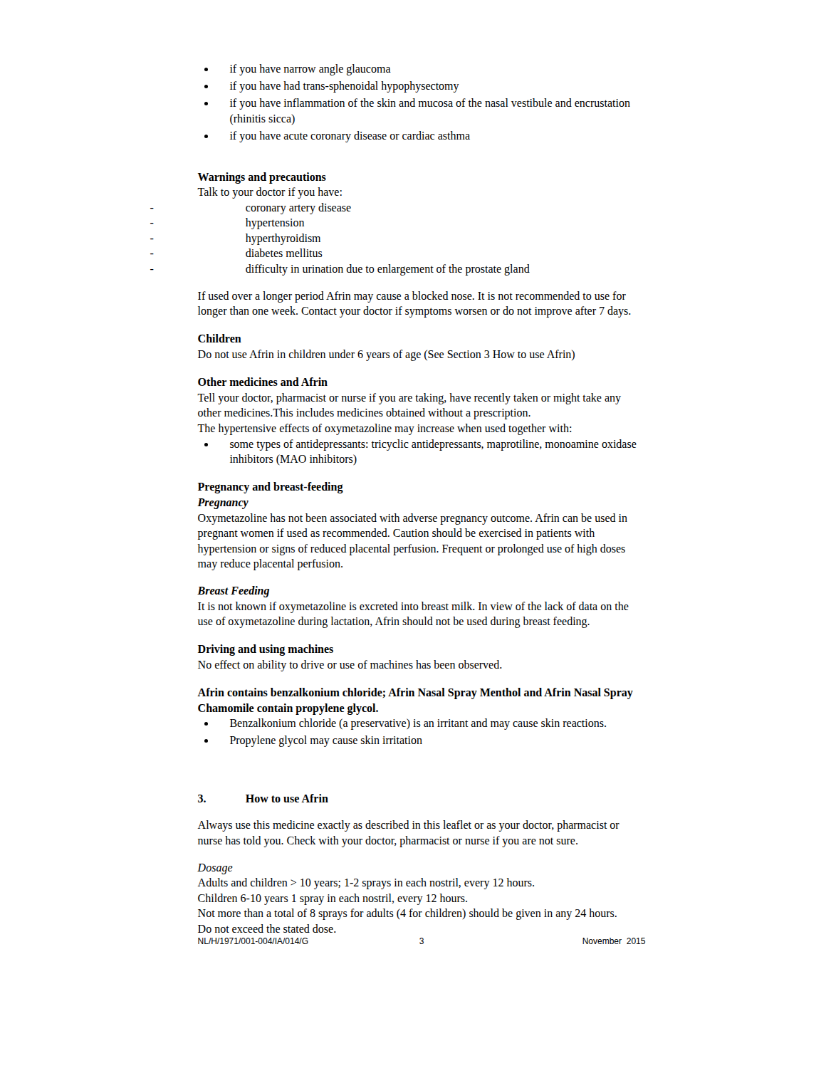if you have narrow angle glaucoma
if you have had trans-sphenoidal hypophysectomy
if you have inflammation of the skin and mucosa of the nasal vestibule and encrustation (rhinitis sicca)
if you have acute coronary disease or cardiac asthma
Warnings and precautions
Talk to your doctor if you have:
-coronary artery disease
-hypertension
-hyperthyroidism
-diabetes mellitus
-difficulty in urination due to enlargement of the prostate gland
If used over a longer period Afrin may cause a blocked nose. It is not recommended to use for longer than one week. Contact your doctor if symptoms worsen or do not improve after 7 days.
Children
Do not use Afrin in children under 6 years of age (See Section 3 How to use Afrin)
Other medicines and Afrin
Tell your doctor, pharmacist or nurse if you are taking, have recently taken or might take any other medicines.This includes medicines obtained without a prescription.
The hypertensive effects of oxymetazoline may increase when used together with:
some types of antidepressants: tricyclic antidepressants, maprotiline, monoamine oxidase inhibitors (MAO inhibitors)
Pregnancy and breast-feeding
Pregnancy
Oxymetazoline has not been associated with adverse pregnancy outcome. Afrin can be used in pregnant women if used as recommended. Caution should be exercised in patients with hypertension or signs of reduced placental perfusion. Frequent or prolonged use of high doses may reduce placental perfusion.
Breast Feeding
It is not known if oxymetazoline is excreted into breast milk. In view of the lack of data on the use of oxymetazoline during lactation, Afrin should not be used during breast feeding.
Driving and using machines
No effect on ability to drive or use of machines has been observed.
Afrin contains benzalkonium chloride; Afrin Nasal Spray Menthol and Afrin Nasal Spray Chamomile contain propylene glycol.
Benzalkonium chloride (a preservative) is an irritant and may cause skin reactions.
Propylene glycol may cause skin irritation
3. How to use Afrin
Always use this medicine exactly as described in this leaflet or as your doctor, pharmacist or nurse has told you. Check with your doctor, pharmacist or nurse if you are not sure.
Dosage
Adults and children > 10 years; 1-2 sprays in each nostril, every 12 hours.
Children 6-10 years 1 spray in each nostril, every 12 hours.
Not more than a total of 8 sprays for adults (4 for children) should be given in any 24 hours.
Do not exceed the stated dose.
NL/H/1971/001-004/IA/014/G
3
November 2015